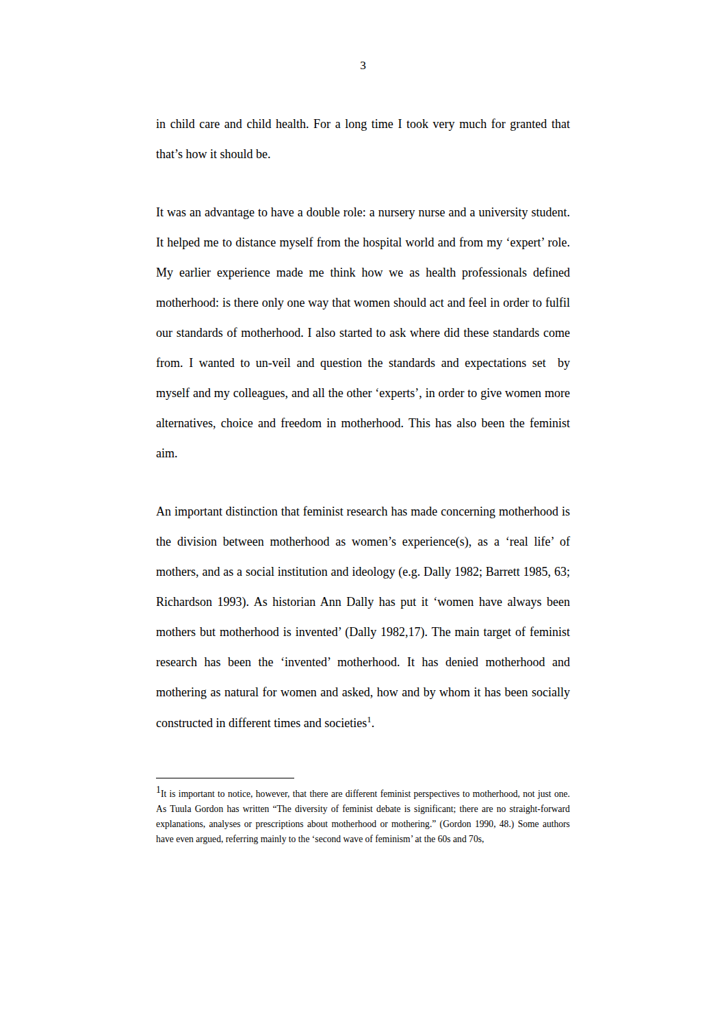3
in child care and child health. For a long time I took very much for granted that that’s how it should be.
It was an advantage to have a double role: a nursery nurse and a university student. It helped me to distance myself from the hospital world and from my ‘expert’ role. My earlier experience made me think how we as health professionals defined motherhood: is there only one way that women should act and feel in order to fulfil our standards of motherhood. I also started to ask where did these standards come from. I wanted to un-veil and question the standards and expectations set by myself and my colleagues, and all the other ‘experts’, in order to give women more alternatives, choice and freedom in motherhood. This has also been the feminist aim.
An important distinction that feminist research has made concerning motherhood is the division between motherhood as women’s experience(s), as a ‘real life’ of mothers, and as a social institution and ideology (e.g. Dally 1982; Barrett 1985, 63; Richardson 1993). As historian Ann Dally has put it ‘women have always been mothers but motherhood is invented’ (Dally 1982,17). The main target of feminist research has been the ‘invented’ motherhood. It has denied motherhood and mothering as natural for women and asked, how and by whom it has been socially constructed in different times and societies1.
1 It is important to notice, however, that there are different feminist perspectives to motherhood, not just one. As Tuula Gordon has written “The diversity of feminist debate is significant; there are no straight-forward explanations, analyses or prescriptions about motherhood or mothering.” (Gordon 1990, 48.) Some authors have even argued, referring mainly to the ‘second wave of feminism’ at the 60s and 70s,